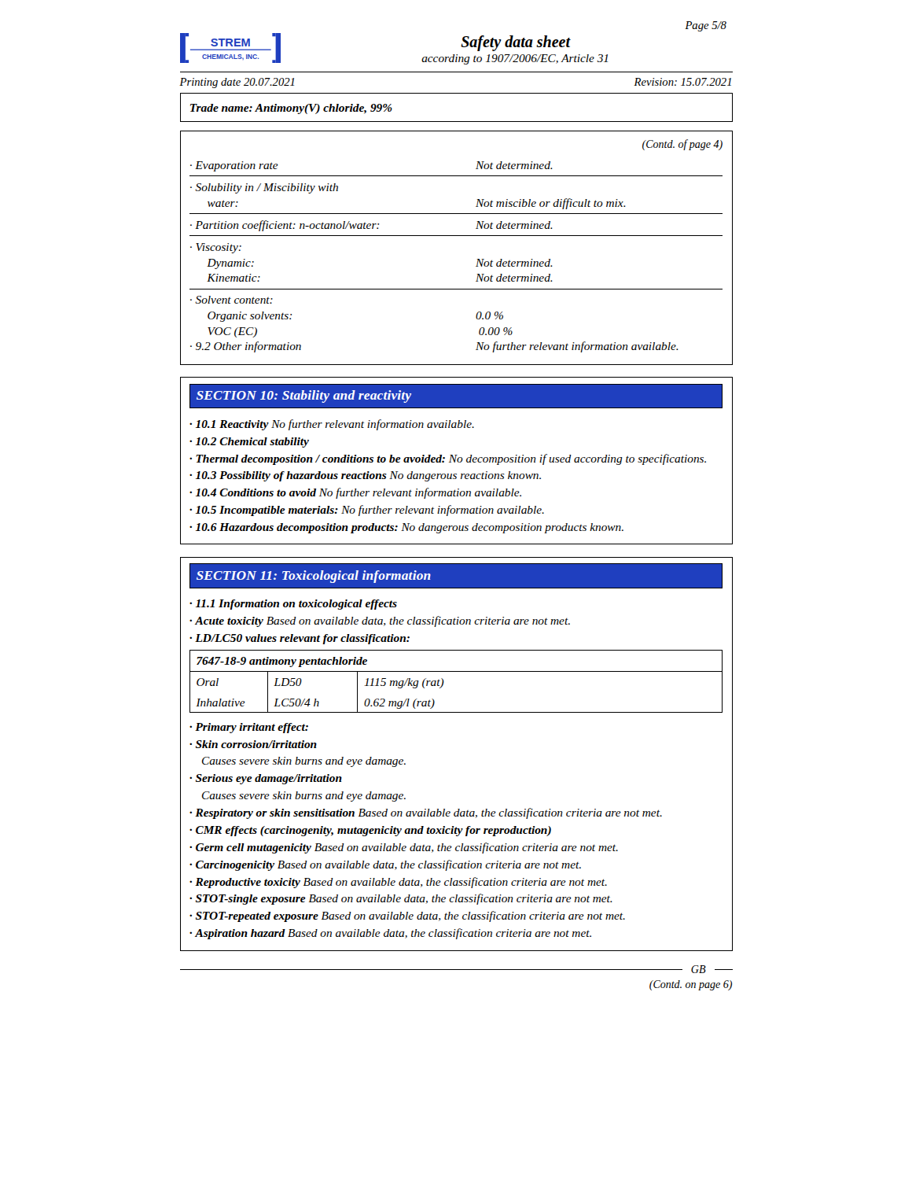Page 5/8
STREM CHEMICALS, INC.
Safety data sheet
according to 1907/2006/EC, Article 31
Printing date 20.07.2021
Revision: 15.07.2021
Trade name: Antimony(V) chloride, 99%
(Contd. of page 4)
· Evaporation rate
Not determined.
· Solubility in / Miscibility withwater:
Not miscible or difficult to mix.
· Partition coefficient: n-octanol/water:
Not determined.
· Viscosity:Dynamic: Kinematic:
Not determined. Not determined.
· Solvent content:Organic solvents: VOC (EC)· 9.2 Other information
0.0 % 0.00 % No further relevant information available.
SECTION 10: Stability and reactivity
10.1 Reactivity No further relevant information available.
10.2 Chemical stability
Thermal decomposition / conditions to be avoided: No decomposition if used according to specifications.
10.3 Possibility of hazardous reactions No dangerous reactions known.
10.4 Conditions to avoid No further relevant information available.
10.5 Incompatible materials: No further relevant information available.
10.6 Hazardous decomposition products: No dangerous decomposition products known.
SECTION 11: Toxicological information
11.1 Information on toxicological effects
Acute toxicity Based on available data, the classification criteria are not met.
LD/LC50 values relevant for classification:
7647-18-9 antimony pentachloride
Oral
LD50
1115 mg/kg (rat)
Inhalative
LC50/4 h
0.62 mg/l (rat)
Primary irritant effect:
Skin corrosion/irritation
Causes severe skin burns and eye damage.
Serious eye damage/irritation
Causes severe skin burns and eye damage.
Respiratory or skin sensitisation Based on available data, the classification criteria are not met.
CMR effects (carcinogenity, mutagenicity and toxicity for reproduction)
Germ cell mutagenicity Based on available data, the classification criteria are not met.
Carcinogenicity Based on available data, the classification criteria are not met.
Reproductive toxicity Based on available data, the classification criteria are not met.
STOT-single exposure Based on available data, the classification criteria are not met.
STOT-repeated exposure Based on available data, the classification criteria are not met.
Aspiration hazard Based on available data, the classification criteria are not met.
GB
(Contd. on page 6)